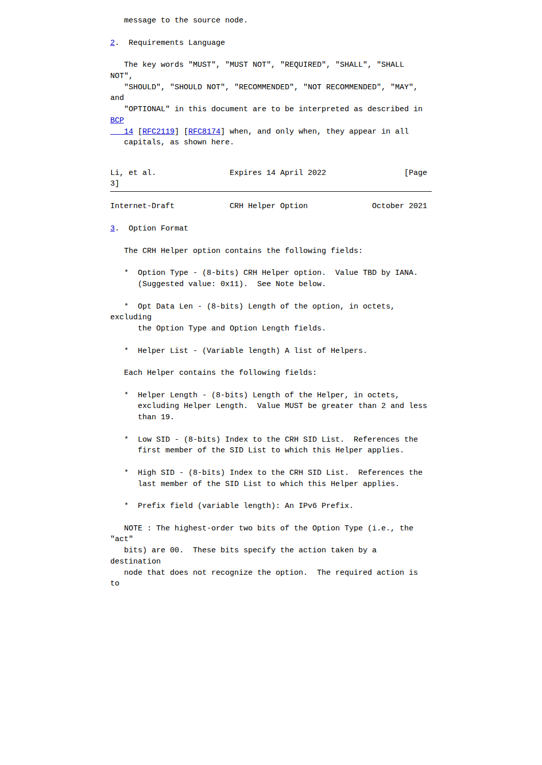message to the source node.

2.  Requirements Language

   The key words "MUST", "MUST NOT", "REQUIRED", "SHALL", "SHALL NOT",
   "SHOULD", "SHOULD NOT", "RECOMMENDED", "NOT RECOMMENDED", "MAY", and
   "OPTIONAL" in this document are to be interpreted as described in BCP
   14 [RFC2119] [RFC8174] when, and only when, they appear in all
   capitals, as shown here.
Li, et al.                Expires 14 April 2022                 [Page 3]
Internet-Draft            CRH Helper Option              October 2021
3.  Option Format

   The CRH Helper option contains the following fields:

   *  Option Type - (8-bits) CRH Helper option.  Value TBD by IANA.
      (Suggested value: 0x11).  See Note below.

   *  Opt Data Len - (8-bits) Length of the option, in octets, excluding
      the Option Type and Option Length fields.

   *  Helper List - (Variable length) A list of Helpers.

   Each Helper contains the following fields:

   *  Helper Length - (8-bits) Length of the Helper, in octets,
      excluding Helper Length.  Value MUST be greater than 2 and less
      than 19.

   *  Low SID - (8-bits) Index to the CRH SID List.  References the
      first member of the SID List to which this Helper applies.

   *  High SID - (8-bits) Index to the CRH SID List.  References the
      last member of the SID List to which this Helper applies.

   *  Prefix field (variable length): An IPv6 Prefix.

   NOTE : The highest-order two bits of the Option Type (i.e., the "act"
   bits) are 00.  These bits specify the action taken by a destination
   node that does not recognize the option.  The required action is to